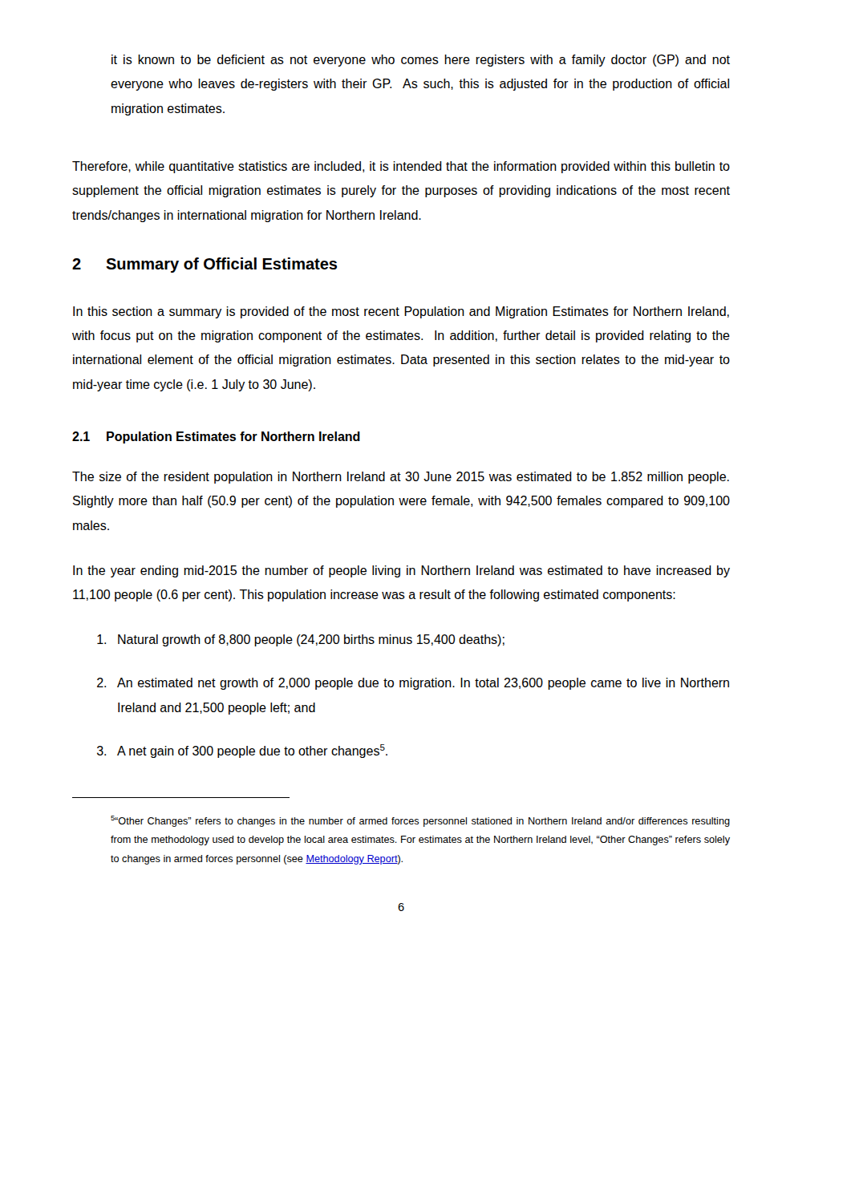it is known to be deficient as not everyone who comes here registers with a family doctor (GP) and not everyone who leaves de-registers with their GP. As such, this is adjusted for in the production of official migration estimates.
Therefore, while quantitative statistics are included, it is intended that the information provided within this bulletin to supplement the official migration estimates is purely for the purposes of providing indications of the most recent trends/changes in international migration for Northern Ireland.
2 Summary of Official Estimates
In this section a summary is provided of the most recent Population and Migration Estimates for Northern Ireland, with focus put on the migration component of the estimates. In addition, further detail is provided relating to the international element of the official migration estimates. Data presented in this section relates to the mid-year to mid-year time cycle (i.e. 1 July to 30 June).
2.1 Population Estimates for Northern Ireland
The size of the resident population in Northern Ireland at 30 June 2015 was estimated to be 1.852 million people. Slightly more than half (50.9 per cent) of the population were female, with 942,500 females compared to 909,100 males.
In the year ending mid-2015 the number of people living in Northern Ireland was estimated to have increased by 11,100 people (0.6 per cent). This population increase was a result of the following estimated components:
Natural growth of 8,800 people (24,200 births minus 15,400 deaths);
An estimated net growth of 2,000 people due to migration. In total 23,600 people came to live in Northern Ireland and 21,500 people left; and
A net gain of 300 people due to other changes5.
5“Other Changes” refers to changes in the number of armed forces personnel stationed in Northern Ireland and/or differences resulting from the methodology used to develop the local area estimates. For estimates at the Northern Ireland level, “Other Changes” refers solely to changes in armed forces personnel (see Methodology Report).
6